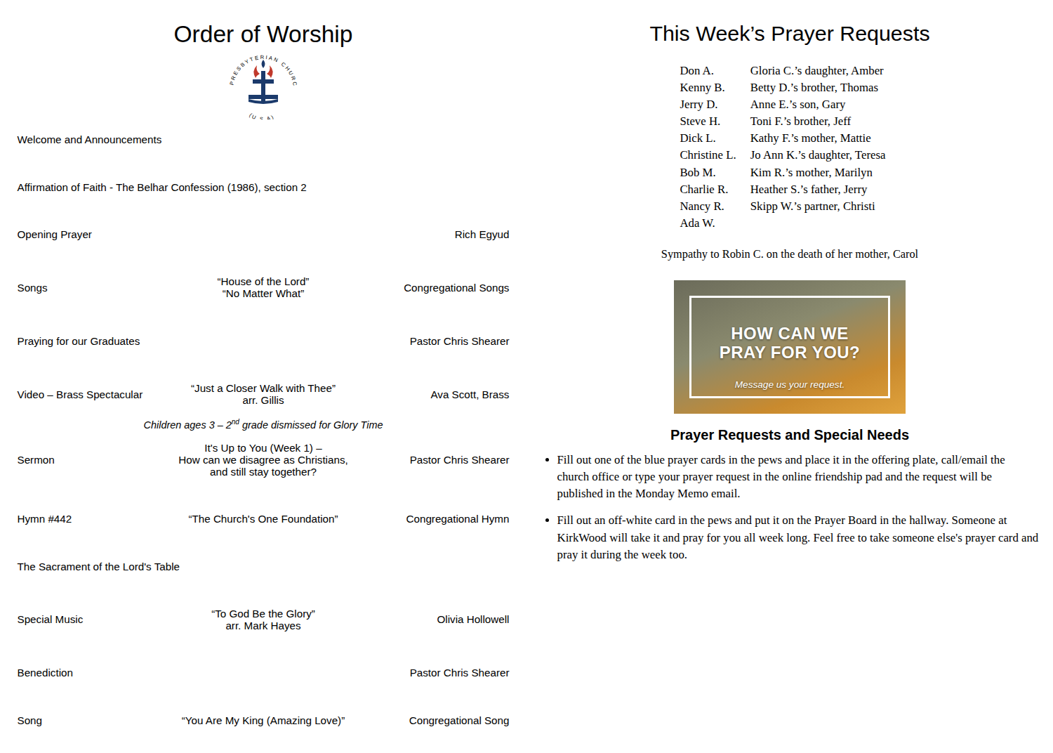Order of Worship
PRESBYTERIAN CHURCH (U S A)
| Welcome and Announcements |
| Affirmation of Faith - The Belhar Confession (1986), section 2 |
| Opening Prayer | | Rich Egyud |
| Songs | “House of the Lord” “No Matter What” | Congregational Songs |
| Praying for our Graduates | | Pastor Chris Shearer |
| Video – Brass Spectacular | “Just a Closer Walk with Thee” arr. Gillis | Ava Scott, Brass |
| Children ages 3 – 2 nd grade dismissed for Glory Time |
| Sermon | It's Up to You (Week 1) – How can we disagree as Christians, and still stay together? | Pastor Chris Shearer |
| Hymn #442 | “The Church's One Foundation” | Congregational Hymn |
| The Sacrament of the Lord's Table |
| Special Music | “To God Be the Glory” arr. Mark Hayes | Olivia Hollowell |
| Benediction | | Pastor Chris Shearer |
| Song | “You Are My King (Amazing Love)” | Congregational Song |
This Week’s Prayer Requests
| Don A. | Gloria C.’s daughter, Amber |
| Kenny B. | Betty D.’s brother, Thomas |
| Jerry D. | Anne E.’s son, Gary |
| Steve H. | Toni F.’s brother, Jeff |
| Dick L. | Kathy F.’s mother, Mattie |
| Christine L. | Jo Ann K.’s daughter, Teresa |
| Bob M. | Kim R.’s mother, Marilyn |
| Charlie R. | Heather S.’s father, Jerry |
| Nancy R. | Skipp W.’s partner, Christi |
| Ada W. | |
Sympathy to Robin C. on the death of her mother, Carol
HOW CAN WE
PRAY FOR YOU?
Message us your request.
Prayer Requests and Special Needs
Fill out one of the blue prayer cards in the pews and place it in the offering plate, call/email the church office or type your prayer request in the online friendship pad and the request will be published in the Monday Memo email.
Fill out an off-white card in the pews and put it on the Prayer Board in the hallway. Someone at KirkWood will take it and pray for you all week long. Feel free to take someone else's prayer card and pray it during the week too.